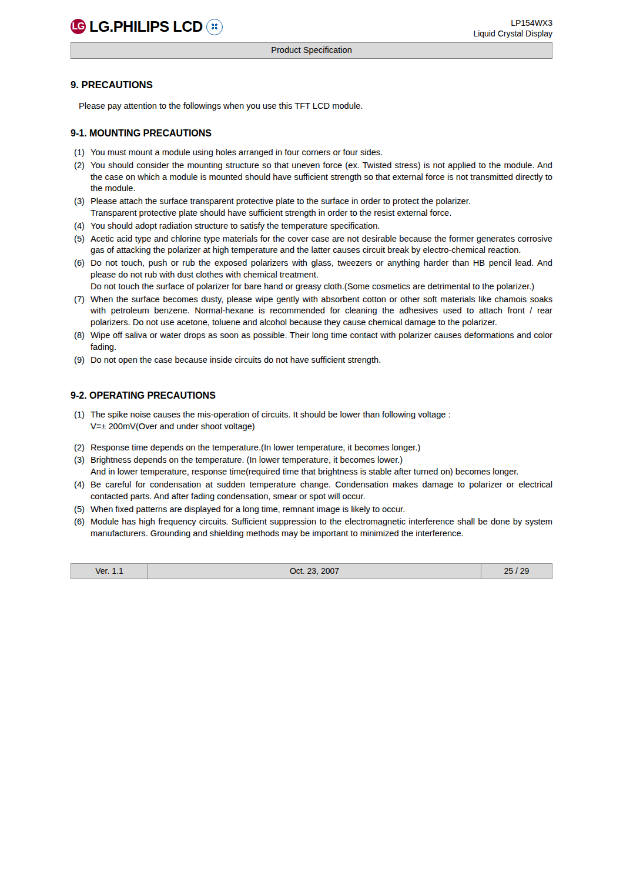LG LG.PHILIPS LCD
LP154WX3
Liquid Crystal Display
Product Specification
9. PRECAUTIONS
Please pay attention to the followings when you use this TFT LCD module.
9-1. MOUNTING PRECAUTIONS
(1) You must mount a module using holes arranged in four corners or four sides.
(2) You should consider the mounting structure so that uneven force (ex. Twisted stress) is not applied to the module. And the case on which a module is mounted should have sufficient strength so that external force is not transmitted directly to the module.
(3) Please attach the surface transparent protective plate to the surface in order to protect the polarizer.
Transparent protective plate should have sufficient strength in order to the resist external force.
(4) You should adopt radiation structure to satisfy the temperature specification.
(5) Acetic acid type and chlorine type materials for the cover case are not desirable because the former generates corrosive gas of attacking the polarizer at high temperature and the latter causes circuit break by electro-chemical reaction.
(6) Do not touch, push or rub the exposed polarizers with glass, tweezers or anything harder than HB pencil lead. And please do not rub with dust clothes with chemical treatment.
Do not touch the surface of polarizer for bare hand or greasy cloth.(Some cosmetics are detrimental to the polarizer.)
(7) When the surface becomes dusty, please wipe gently with absorbent cotton or other soft materials like chamois soaks with petroleum benzene. Normal-hexane is recommended for cleaning the adhesives used to attach front / rear polarizers. Do not use acetone, toluene and alcohol because they cause chemical damage to the polarizer.
(8) Wipe off saliva or water drops as soon as possible. Their long time contact with polarizer causes deformations and color fading.
(9) Do not open the case because inside circuits do not have sufficient strength.
9-2. OPERATING PRECAUTIONS
(1) The spike noise causes the mis-operation of circuits. It should be lower than following voltage :
V=± 200mV(Over and under shoot voltage)
(2) Response time depends on the temperature.(In lower temperature, it becomes longer.)
(3) Brightness depends on the temperature. (In lower temperature, it becomes lower.)
And in lower temperature, response time(required time that brightness is stable after turned on) becomes longer.
(4) Be careful for condensation at sudden temperature change. Condensation makes damage to polarizer or electrical contacted parts. And after fading condensation, smear or spot will occur.
(5) When fixed patterns are displayed for a long time, remnant image is likely to occur.
(6) Module has high frequency circuits. Sufficient suppression to the electromagnetic interference shall be done by system manufacturers. Grounding and shielding methods may be important to minimized the interference.
Ver. 1.1
Oct. 23, 2007
25 / 29